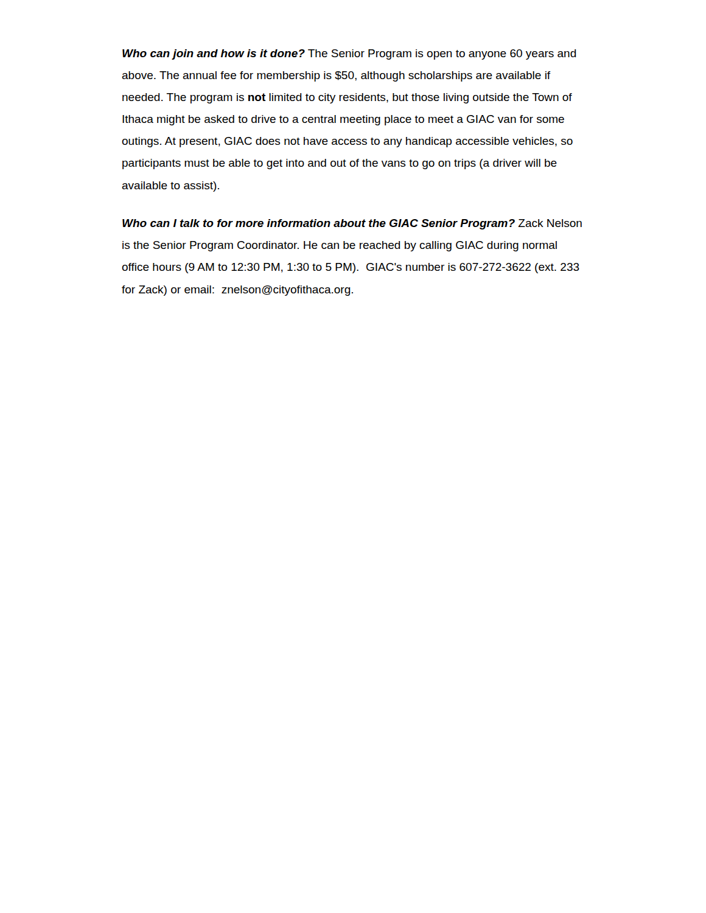Who can join and how is it done? The Senior Program is open to anyone 60 years and above. The annual fee for membership is $50, although scholarships are available if needed. The program is not limited to city residents, but those living outside the Town of Ithaca might be asked to drive to a central meeting place to meet a GIAC van for some outings. At present, GIAC does not have access to any handicap accessible vehicles, so participants must be able to get into and out of the vans to go on trips (a driver will be available to assist).
Who can I talk to for more information about the GIAC Senior Program? Zack Nelson is the Senior Program Coordinator. He can be reached by calling GIAC during normal office hours (9 AM to 12:30 PM, 1:30 to 5 PM). GIAC's number is 607-272-3622 (ext. 233 for Zack) or email: znelson@cityofithaca.org.